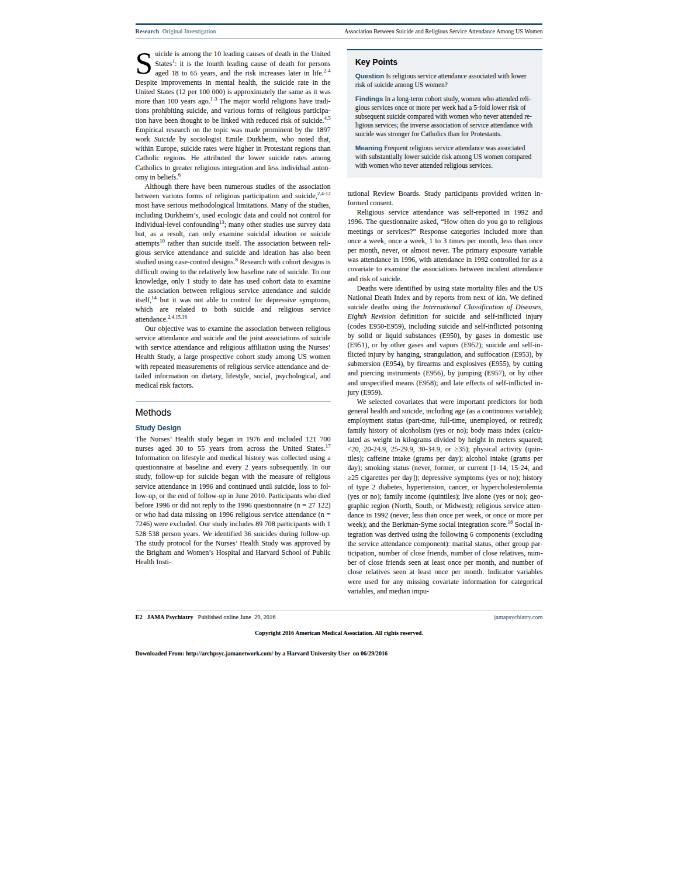Research Original Investigation
Association Between Suicide and Religious Service Attendance Among US Women
Suicide is among the 10 leading causes of death in the United States1: it is the fourth leading cause of death for persons aged 18 to 65 years, and the risk increases later in life.2-4 Despite improvements in mental health, the suicide rate in the United States (12 per 100 000) is approximately the same as it was more than 100 years ago.1-3 The major world religions have traditions prohibiting suicide, and various forms of religious participation have been thought to be linked with reduced risk of suicide.4,5 Empirical research on the topic was made prominent by the 1897 work Suicide by sociologist Emile Durkheim, who noted that, within Europe, suicide rates were higher in Protestant regions than Catholic regions. He attributed the lower suicide rates among Catholics to greater religious integration and less individual autonomy in beliefs.6
Although there have been numerous studies of the association between various forms of religious participation and suicide,2,4-12 most have serious methodological limitations. Many of the studies, including Durkheim’s, used ecologic data and could not control for individual-level confounding13; many other studies use survey data but, as a result, can only examine suicidal ideation or suicide attempts10 rather than suicide itself. The association between religious service attendance and suicide and ideation has also been studied using case-control designs.8 Research with cohort designs is difficult owing to the relatively low baseline rate of suicide. To our knowledge, only 1 study to date has used cohort data to examine the association between religious service attendance and suicide itself,14 but it was not able to control for depressive symptoms, which are related to both suicide and religious service attendance.2,4,15,16
Our objective was to examine the association between religious service attendance and suicide and the joint associations of suicide with service attendance and religious affiliation using the Nurses’ Health Study, a large prospective cohort study among US women with repeated measurements of religious service attendance and detailed information on dietary, lifestyle, social, psychological, and medical risk factors.
Methods
Study Design
The Nurses’ Health study began in 1976 and included 121 700 nurses aged 30 to 55 years from across the United States.17 Information on lifestyle and medical history was collected using a questionnaire at baseline and every 2 years subsequently. In our study, follow-up for suicide began with the measure of religious service attendance in 1996 and continued until suicide, loss to follow-up, or the end of follow-up in June 2010. Participants who died before 1996 or did not reply to the 1996 questionnaire (n = 27 122) or who had data missing on 1996 religious service attendance (n = 7246) were excluded. Our study includes 89 708 participants with 1 528 538 person years. We identified 36 suicides during follow-up. The study protocol for the Nurses’ Health Study was approved by the Brigham and Women’s Hospital and Harvard School of Public Health Insti-
Key Points
Question Is religious service attendance associated with lower risk of suicide among US women?
Findings In a long-term cohort study, women who attended religious services once or more per week had a 5-fold lower risk of subsequent suicide compared with women who never attended religious services; the inverse association of service attendance with suicide was stronger for Catholics than for Protestants.
Meaning Frequent religious service attendance was associated with substantially lower suicide risk among US women compared with women who never attended religious services.
tutional Review Boards. Study participants provided written informed consent.
Religious service attendance was self-reported in 1992 and 1996. The questionnaire asked, “How often do you go to religious meetings or services?” Response categories included more than once a week, once a week, 1 to 3 times per month, less than once per month, never, or almost never. The primary exposure variable was attendance in 1996, with attendance in 1992 controlled for as a covariate to examine the associations between incident attendance and risk of suicide.
Deaths were identified by using state mortality files and the US National Death Index and by reports from next of kin. We defined suicide deaths using the International Classification of Diseases, Eighth Revision definition for suicide and self-inflicted injury (codes E950-E959), including suicide and self-inflicted poisoning by solid or liquid substances (E950), by gases in domestic use (E951), or by other gases and vapors (E952); suicide and self-inflicted injury by hanging, strangulation, and suffocation (E953), by submersion (E954), by firearms and explosives (E955), by cutting and piercing instruments (E956), by jumping (E957), or by other and unspecified means (E958); and late effects of self-inflicted injury (E959).
We selected covariates that were important predictors for both general health and suicide, including age (as a continuous variable); employment status (part-time, full-time, unemployed, or retired); family history of alcoholism (yes or no); body mass index (calculated as weight in kilograms divided by height in meters squared; <20, 20-24.9, 25-29.9, 30-34.9, or ≥35); physical activity (quintiles); caffeine intake (grams per day); alcohol intake (grams per day); smoking status (never, former, or current [1-14, 15-24, and ≥25 cigarettes per day]); depressive symptoms (yes or no); history of type 2 diabetes, hypertension, cancer, or hypercholesterolemia (yes or no); family income (quintiles); live alone (yes or no); geographic region (North, South, or Midwest); religious service attendance in 1992 (never, less than once per week, or once or more per week); and the Berkman-Syme social integration score.18 Social integration was derived using the following 6 components (excluding the service attendance component): marital status, other group participation, number of close friends, number of close relatives, number of close friends seen at least once per month, and number of close relatives seen at least once per month. Indicator variables were used for any missing covariate information for categorical variables, and median impu-
E2 JAMA Psychiatry Published online June 29, 2016
jamapsychiatry.com
Copyright 2016 American Medical Association. All rights reserved.
Downloaded From: http://archpsyc.jamanetwork.com/ by a Harvard University User on 06/29/2016